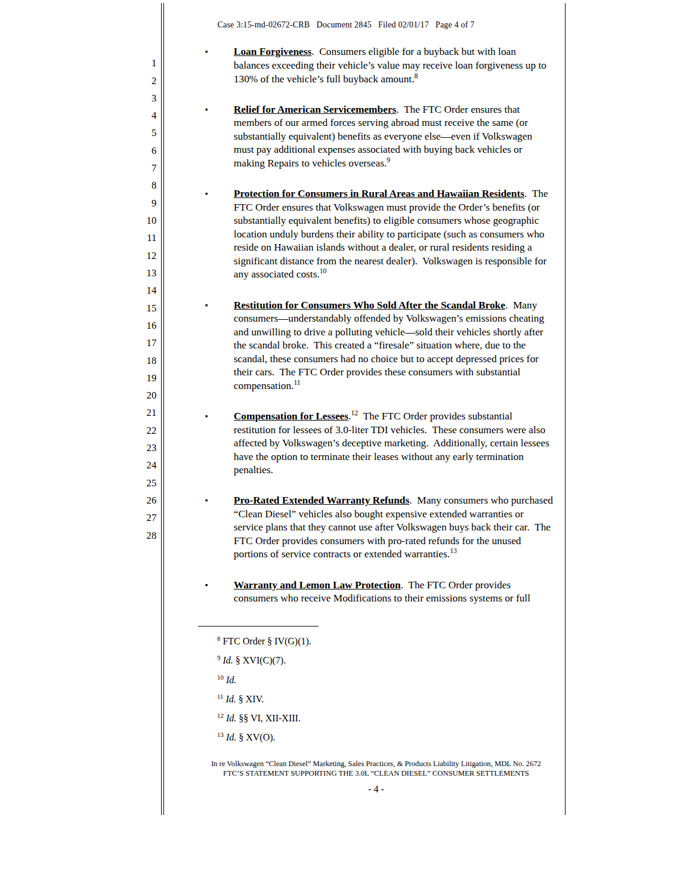Case 3:15-md-02672-CRB Document 2845 Filed 02/01/17 Page 4 of 7
1
2
3
4
5
6
7
8
9
10
11
12
13
14
15
16
17
18
19
20
21
22
23
24
25
26
27
28
Loan Forgiveness. Consumers eligible for a buyback but with loan balances exceeding their vehicle’s value may receive loan forgiveness up to 130% of the vehicle’s full buyback amount.8
Relief for American Servicemembers. The FTC Order ensures that members of our armed forces serving abroad must receive the same (or substantially equivalent) benefits as everyone else—even if Volkswagen must pay additional expenses associated with buying back vehicles or making Repairs to vehicles overseas.9
Protection for Consumers in Rural Areas and Hawaiian Residents. The FTC Order ensures that Volkswagen must provide the Order’s benefits (or substantially equivalent benefits) to eligible consumers whose geographic location unduly burdens their ability to participate (such as consumers who reside on Hawaiian islands without a dealer, or rural residents residing a significant distance from the nearest dealer). Volkswagen is responsible for any associated costs.10
Restitution for Consumers Who Sold After the Scandal Broke. Many consumers—understandably offended by Volkswagen’s emissions cheating and unwilling to drive a polluting vehicle—sold their vehicles shortly after the scandal broke. This created a “firesale” situation where, due to the scandal, these consumers had no choice but to accept depressed prices for their cars. The FTC Order provides these consumers with substantial compensation.11
Compensation for Lessees.12 The FTC Order provides substantial restitution for lessees of 3.0-liter TDI vehicles. These consumers were also affected by Volkswagen’s deceptive marketing. Additionally, certain lessees have the option to terminate their leases without any early termination penalties.
Pro-Rated Extended Warranty Refunds. Many consumers who purchased “Clean Diesel” vehicles also bought expensive extended warranties or service plans that they cannot use after Volkswagen buys back their car. The FTC Order provides consumers with pro-rated refunds for the unused portions of service contracts or extended warranties.13
Warranty and Lemon Law Protection. The FTC Order provides consumers who receive Modifications to their emissions systems or full
8 FTC Order § IV(G)(1).
9 Id. § XVI(C)(7).
10 Id.
11 Id. § XIV.
12 Id. §§ VI, XII-XIII.
13 Id. § XV(O).
In re Volkswagen “Clean Diesel” Marketing, Sales Practices, & Products Liability Litigation, MDL No. 2672
FTC’S STATEMENT SUPPORTING THE 3.0L “CLEAN DIESEL” CONSUMER SETTLEMENTS
- 4 -